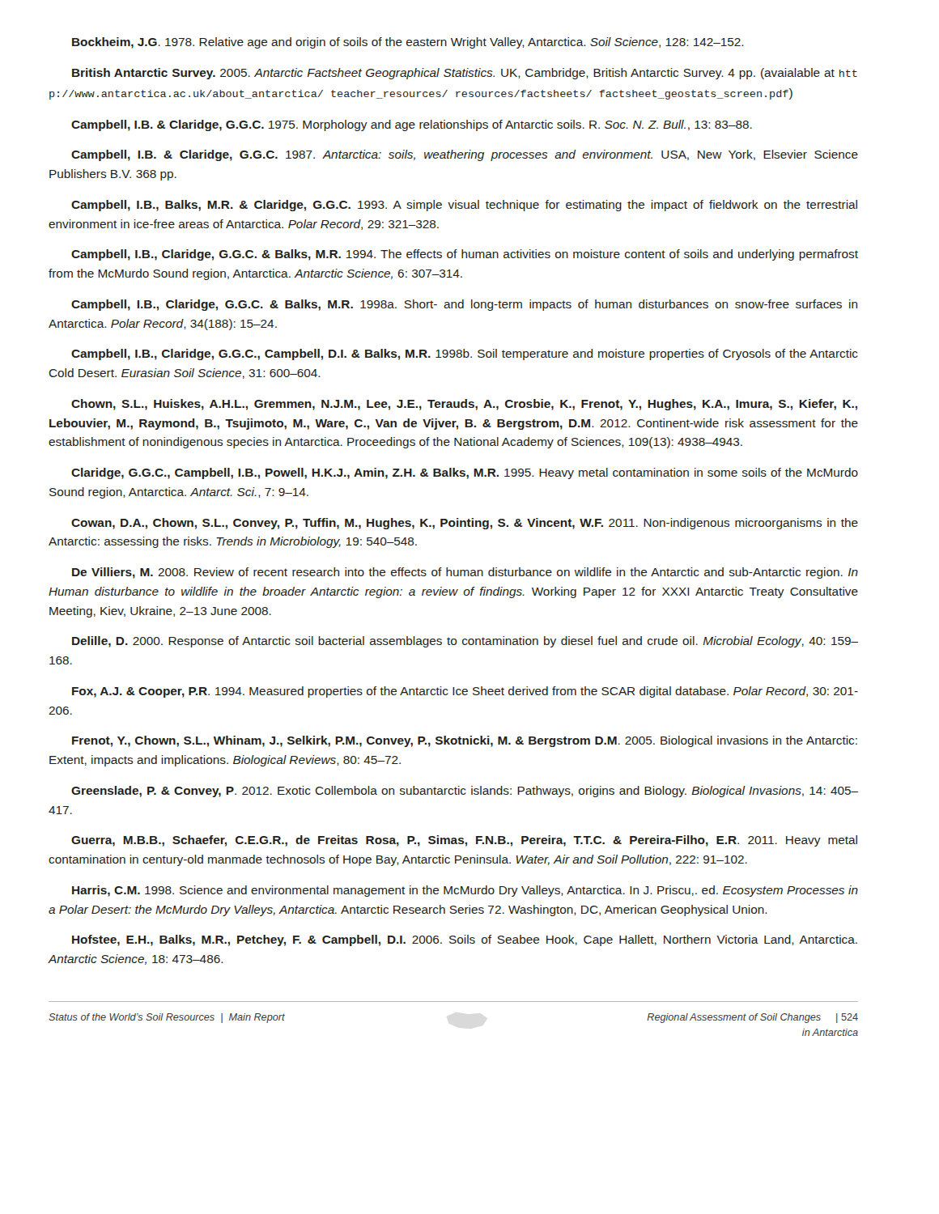Bockheim, J.G. 1978. Relative age and origin of soils of the eastern Wright Valley, Antarctica. Soil Science, 128: 142–152.
British Antarctic Survey. 2005. Antarctic Factsheet Geographical Statistics. UK, Cambridge, British Antarctic Survey. 4 pp. (avaialable at http://www.antarctica.ac.uk/about_antarctica/ teacher_resources/ resources/factsheets/ factsheet_geostats_screen.pdf)
Campbell, I.B. & Claridge, G.G.C. 1975. Morphology and age relationships of Antarctic soils. R. Soc. N. Z. Bull., 13: 83–88.
Campbell, I.B. & Claridge, G.G.C. 1987. Antarctica: soils, weathering processes and environment. USA, New York, Elsevier Science Publishers B.V. 368 pp.
Campbell, I.B., Balks, M.R. & Claridge, G.G.C. 1993. A simple visual technique for estimating the impact of fieldwork on the terrestrial environment in ice-free areas of Antarctica. Polar Record, 29: 321–328.
Campbell, I.B., Claridge, G.G.C. & Balks, M.R. 1994. The effects of human activities on moisture content of soils and underlying permafrost from the McMurdo Sound region, Antarctica. Antarctic Science, 6: 307–314.
Campbell, I.B., Claridge, G.G.C. & Balks, M.R. 1998a. Short- and long-term impacts of human disturbances on snow-free surfaces in Antarctica. Polar Record, 34(188): 15–24.
Campbell, I.B., Claridge, G.G.C., Campbell, D.I. & Balks, M.R. 1998b. Soil temperature and moisture properties of Cryosols of the Antarctic Cold Desert. Eurasian Soil Science, 31: 600–604.
Chown, S.L., Huiskes, A.H.L., Gremmen, N.J.M., Lee, J.E., Terauds, A., Crosbie, K., Frenot, Y., Hughes, K.A., Imura, S., Kiefer, K., Lebouvier, M., Raymond, B., Tsujimoto, M., Ware, C., Van de Vijver, B. & Bergstrom, D.M. 2012. Continent-wide risk assessment for the establishment of nonindigenous species in Antarctica. Proceedings of the National Academy of Sciences, 109(13): 4938–4943.
Claridge, G.G.C., Campbell, I.B., Powell, H.K.J., Amin, Z.H. & Balks, M.R. 1995. Heavy metal contamination in some soils of the McMurdo Sound region, Antarctica. Antarct. Sci., 7: 9–14.
Cowan, D.A., Chown, S.L., Convey, P., Tuffin, M., Hughes, K., Pointing, S. & Vincent, W.F. 2011. Non-indigenous microorganisms in the Antarctic: assessing the risks. Trends in Microbiology, 19: 540–548.
De Villiers, M. 2008. Review of recent research into the effects of human disturbance on wildlife in the Antarctic and sub-Antarctic region. In Human disturbance to wildlife in the broader Antarctic region: a review of findings. Working Paper 12 for XXXI Antarctic Treaty Consultative Meeting, Kiev, Ukraine, 2–13 June 2008.
Delille, D. 2000. Response of Antarctic soil bacterial assemblages to contamination by diesel fuel and crude oil. Microbial Ecology, 40: 159–168.
Fox, A.J. & Cooper, P.R. 1994. Measured properties of the Antarctic Ice Sheet derived from the SCAR digital database. Polar Record, 30: 201-206.
Frenot, Y., Chown, S.L., Whinam, J., Selkirk, P.M., Convey, P., Skotnicki, M. & Bergstrom D.M. 2005. Biological invasions in the Antarctic: Extent, impacts and implications. Biological Reviews, 80: 45–72.
Greenslade, P. & Convey, P. 2012. Exotic Collembola on subantarctic islands: Pathways, origins and Biology. Biological Invasions, 14: 405–417.
Guerra, M.B.B., Schaefer, C.E.G.R., de Freitas Rosa, P., Simas, F.N.B., Pereira, T.T.C. & Pereira-Filho, E.R. 2011. Heavy metal contamination in century-old manmade technosols of Hope Bay, Antarctic Peninsula. Water, Air and Soil Pollution, 222: 91–102.
Harris, C.M. 1998. Science and environmental management in the McMurdo Dry Valleys, Antarctica. In J. Priscu,. ed. Ecosystem Processes in a Polar Desert: the McMurdo Dry Valleys, Antarctica. Antarctic Research Series 72. Washington, DC, American Geophysical Union.
Hofstee, E.H., Balks, M.R., Petchey, F. & Campbell, D.I. 2006. Soils of Seabee Hook, Cape Hallett, Northern Victoria Land, Antarctica. Antarctic Science, 18: 473–486.
Status of the World’s Soil Resources | Main Report
Regional Assessment of Soil Changes| 524
in Antarctica